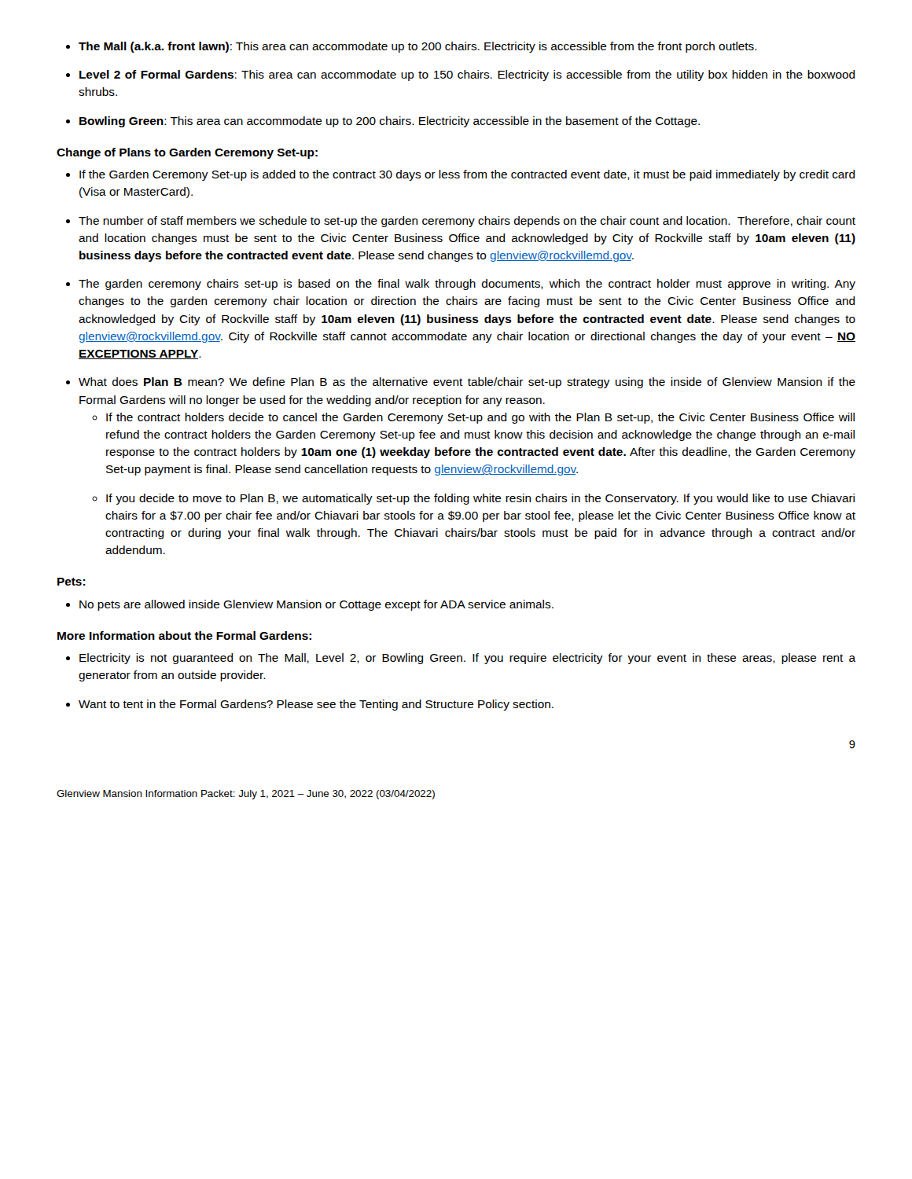The Mall (a.k.a. front lawn): This area can accommodate up to 200 chairs. Electricity is accessible from the front porch outlets.
Level 2 of Formal Gardens: This area can accommodate up to 150 chairs. Electricity is accessible from the utility box hidden in the boxwood shrubs.
Bowling Green: This area can accommodate up to 200 chairs. Electricity accessible in the basement of the Cottage.
Change of Plans to Garden Ceremony Set-up:
If the Garden Ceremony Set-up is added to the contract 30 days or less from the contracted event date, it must be paid immediately by credit card (Visa or MasterCard).
The number of staff members we schedule to set-up the garden ceremony chairs depends on the chair count and location. Therefore, chair count and location changes must be sent to the Civic Center Business Office and acknowledged by City of Rockville staff by 10am eleven (11) business days before the contracted event date. Please send changes to glenview@rockvillemd.gov.
The garden ceremony chairs set-up is based on the final walk through documents, which the contract holder must approve in writing. Any changes to the garden ceremony chair location or direction the chairs are facing must be sent to the Civic Center Business Office and acknowledged by City of Rockville staff by 10am eleven (11) business days before the contracted event date. Please send changes to glenview@rockvillemd.gov. City of Rockville staff cannot accommodate any chair location or directional changes the day of your event – NO EXCEPTIONS APPLY.
What does Plan B mean? We define Plan B as the alternative event table/chair set-up strategy using the inside of Glenview Mansion if the Formal Gardens will no longer be used for the wedding and/or reception for any reason.
If the contract holders decide to cancel the Garden Ceremony Set-up and go with the Plan B set-up, the Civic Center Business Office will refund the contract holders the Garden Ceremony Set-up fee and must know this decision and acknowledge the change through an e-mail response to the contract holders by 10am one (1) weekday before the contracted event date. After this deadline, the Garden Ceremony Set-up payment is final. Please send cancellation requests to glenview@rockvillemd.gov.
If you decide to move to Plan B, we automatically set-up the folding white resin chairs in the Conservatory. If you would like to use Chiavari chairs for a $7.00 per chair fee and/or Chiavari bar stools for a $9.00 per bar stool fee, please let the Civic Center Business Office know at contracting or during your final walk through. The Chiavari chairs/bar stools must be paid for in advance through a contract and/or addendum.
Pets:
No pets are allowed inside Glenview Mansion or Cottage except for ADA service animals.
More Information about the Formal Gardens:
Electricity is not guaranteed on The Mall, Level 2, or Bowling Green. If you require electricity for your event in these areas, please rent a generator from an outside provider.
Want to tent in the Formal Gardens? Please see the Tenting and Structure Policy section.
9
Glenview Mansion Information Packet: July 1, 2021 – June 30, 2022 (03/04/2022)